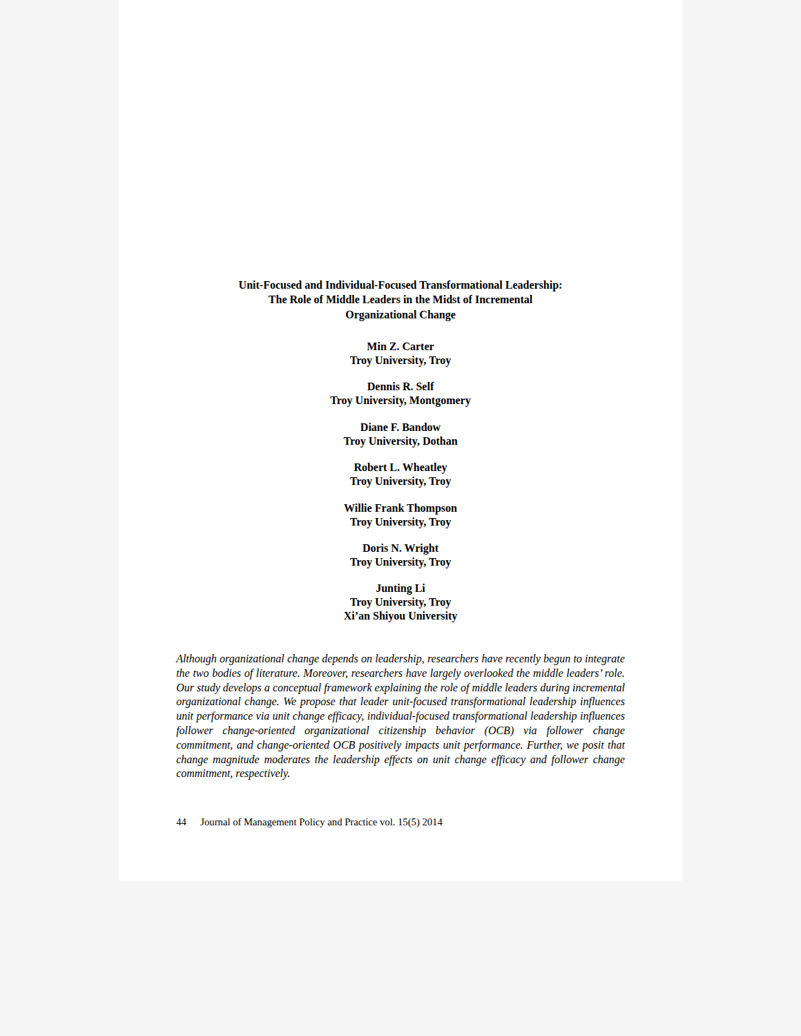Unit-Focused and Individual-Focused Transformational Leadership:
The Role of Middle Leaders in the Midst of Incremental
Organizational Change
Min Z. Carter
Troy University, Troy
Dennis R. Self
Troy University, Montgomery
Diane F. Bandow
Troy University, Dothan
Robert L. Wheatley
Troy University, Troy
Willie Frank Thompson
Troy University, Troy
Doris N. Wright
Troy University, Troy
Junting Li
Troy University, Troy
Xi’an Shiyou University
Although organizational change depends on leadership, researchers have recently begun to integrate the two bodies of literature. Moreover, researchers have largely overlooked the middle leaders’ role. Our study develops a conceptual framework explaining the role of middle leaders during incremental organizational change. We propose that leader unit-focused transformational leadership influences unit performance via unit change efficacy, individual-focused transformational leadership influences follower change-oriented organizational citizenship behavior (OCB) via follower change commitment, and change-oriented OCB positively impacts unit performance. Further, we posit that change magnitude moderates the leadership effects on unit change efficacy and follower change commitment, respectively.
44 Journal of Management Policy and Practice vol. 15(5) 2014